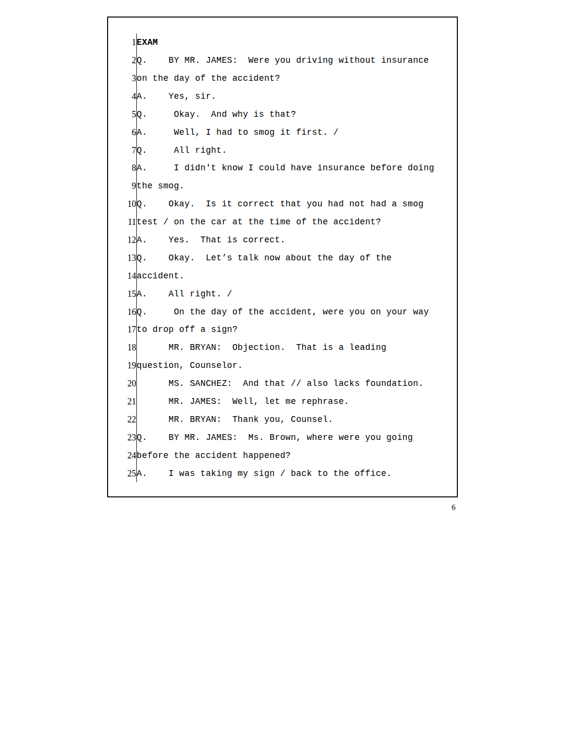| 1 | EXAM |
| 2 | Q. BY MR. JAMES: Were you driving without insurance |
| 3 | on the day of the accident? |
| 4 | A. Yes, sir. |
| 5 | Q. Okay. And why is that? |
| 6 | A. Well, I had to smog it first. / |
| 7 | Q. All right. |
| 8 | A. I didn't know I could have insurance before doing |
| 9 | the smog. |
| 10 | Q. Okay. Is it correct that you had not had a smog |
| 11 | test / on the car at the time of the accident? |
| 12 | A. Yes. That is correct. |
| 13 | Q. Okay. Let’s talk now about the day of the |
| 14 | accident. |
| 15 | A. All right. / |
| 16 | Q. On the day of the accident, were you on your way |
| 17 | to drop off a sign? |
| 18 | MR. BRYAN: Objection. That is a leading |
| 19 | question, Counselor. |
| 20 | MS. SANCHEZ: And that // also lacks foundation. |
| 21 | MR. JAMES: Well, let me rephrase. |
| 22 | MR. BRYAN: Thank you, Counsel. |
| 23 | Q. BY MR. JAMES: Ms. Brown, where were you going |
| 24 | before the accident happened? |
| 25 | A. I was taking my sign / back to the office. |
6